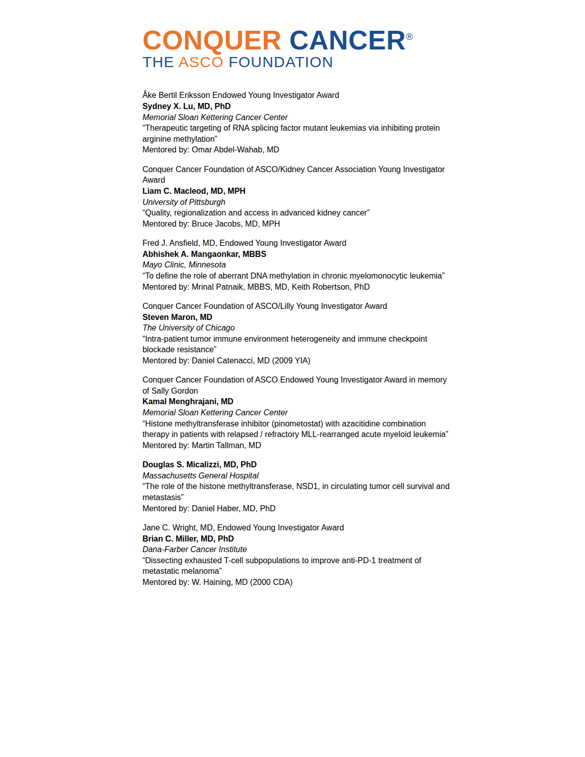CONQUER CANCER® THE ASCO FOUNDATION
Åke Bertil Eriksson Endowed Young Investigator Award
Sydney X. Lu, MD, PhD
Memorial Sloan Kettering Cancer Center
“Therapeutic targeting of RNA splicing factor mutant leukemias via inhibiting protein arginine methylation”
Mentored by: Omar Abdel-Wahab, MD
Conquer Cancer Foundation of ASCO/Kidney Cancer Association Young Investigator Award
Liam C. Macleod, MD, MPH
University of Pittsburgh
“Quality, regionalization and access in advanced kidney cancer”
Mentored by: Bruce Jacobs, MD, MPH
Fred J. Ansfield, MD, Endowed Young Investigator Award
Abhishek A. Mangaonkar, MBBS
Mayo Clinic, Minnesota
“To define the role of aberrant DNA methylation in chronic myelomonocytic leukemia”
Mentored by: Mrinal Patnaik, MBBS, MD, Keith Robertson, PhD
Conquer Cancer Foundation of ASCO/Lilly Young Investigator Award
Steven Maron, MD
The University of Chicago
“Intra-patient tumor immune environment heterogeneity and immune checkpoint blockade resistance”
Mentored by: Daniel Catenacci, MD (2009 YIA)
Conquer Cancer Foundation of ASCO Endowed Young Investigator Award in memory of Sally Gordon
Kamal Menghrajani, MD
Memorial Sloan Kettering Cancer Center
“Histone methyltransferase inhibitor (pinometostat) with azacitidine combination therapy in patients with relapsed / refractory MLL-rearranged acute myeloid leukemia”
Mentored by: Martin Tallman, MD
Douglas S. Micalizzi, MD, PhD
Massachusetts General Hospital
“The role of the histone methyltransferase, NSD1, in circulating tumor cell survival and metastasis”
Mentored by: Daniel Haber, MD, PhD
Jane C. Wright, MD, Endowed Young Investigator Award
Brian C. Miller, MD, PhD
Dana-Farber Cancer Institute
“Dissecting exhausted T-cell subpopulations to improve anti-PD-1 treatment of metastatic melanoma”
Mentored by: W. Haining, MD (2000 CDA)